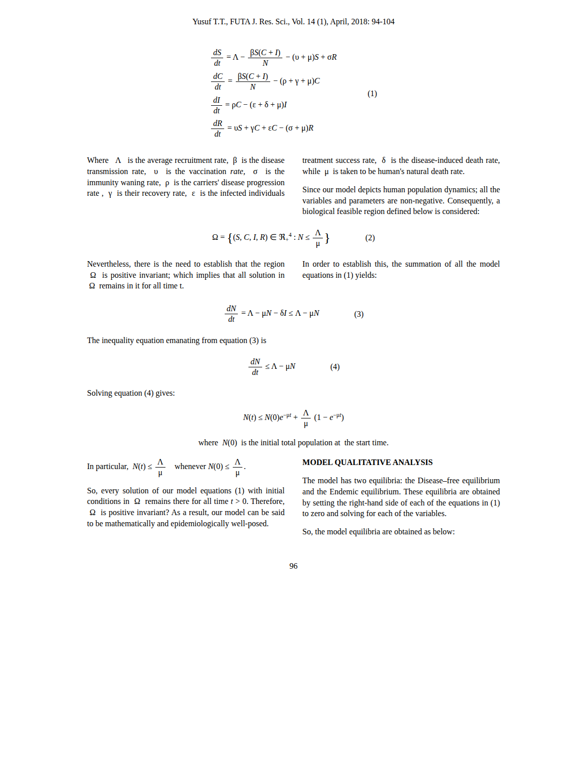Yusuf T.T., FUTA J. Res. Sci., Vol. 14 (1), April, 2018: 94-104
dS dt = Λ − βS(C + I) N − (υ + μ)S + σR
dC dt = βS(C + I) N − (ρ + γ + μ)C
dI dt = ρC − (ε + δ + μ)I
dR dt = υS + γC + εC − (σ + μ)R
(1)
Where Λ is the average recruitment rate, β is the disease transmission rate, υ is the vaccination rate, σ is the immunity waning rate, ρ is the carriers' disease progression rate , γ is their recovery rate, ε is the infected individuals treatment success rate, δ is the disease-induced death rate, while μ is taken to be human's natural death rate.
Since our model depicts human population dynamics; all the variables and parameters are non-negative. Consequently, a biological feasible region defined below is considered:
Ω = {(S, C, I, R) ∈ ℜ+4 : N ≤ Λμ}
(2)
Nevertheless, there is the need to establish that the region Ω is positive invariant; which implies that all solution in Ω remains in it for all time t.
In order to establish this, the summation of all the model equations in (1) yields:
dN dt = Λ − μN − δI ≤ Λ − μN
(3)
The inequality equation emanating from equation (3) is
dN dt ≤ Λ − μN
(4)
Solving equation (4) gives:
N(t) ≤ N(0)e−μt + Λμ (1 − e−μt)
where N(0) is the initial total population at the start time.
In particular, N(t) ≤ Λμ whenever N(0) ≤ Λμ.
So, every solution of our model equations (1) with initial conditions in Ω remains there for all time t > 0. Therefore, Ω is positive invariant? As a result, our model can be said to be mathematically and epidemiologically well-posed.
MODEL QUALITATIVE ANALYSIS
The model has two equilibria: the Disease–free equilibrium and the Endemic equilibrium. These equilibria are obtained by setting the right-hand side of each of the equations in (1) to zero and solving for each of the variables.
So, the model equilibria are obtained as below:
96